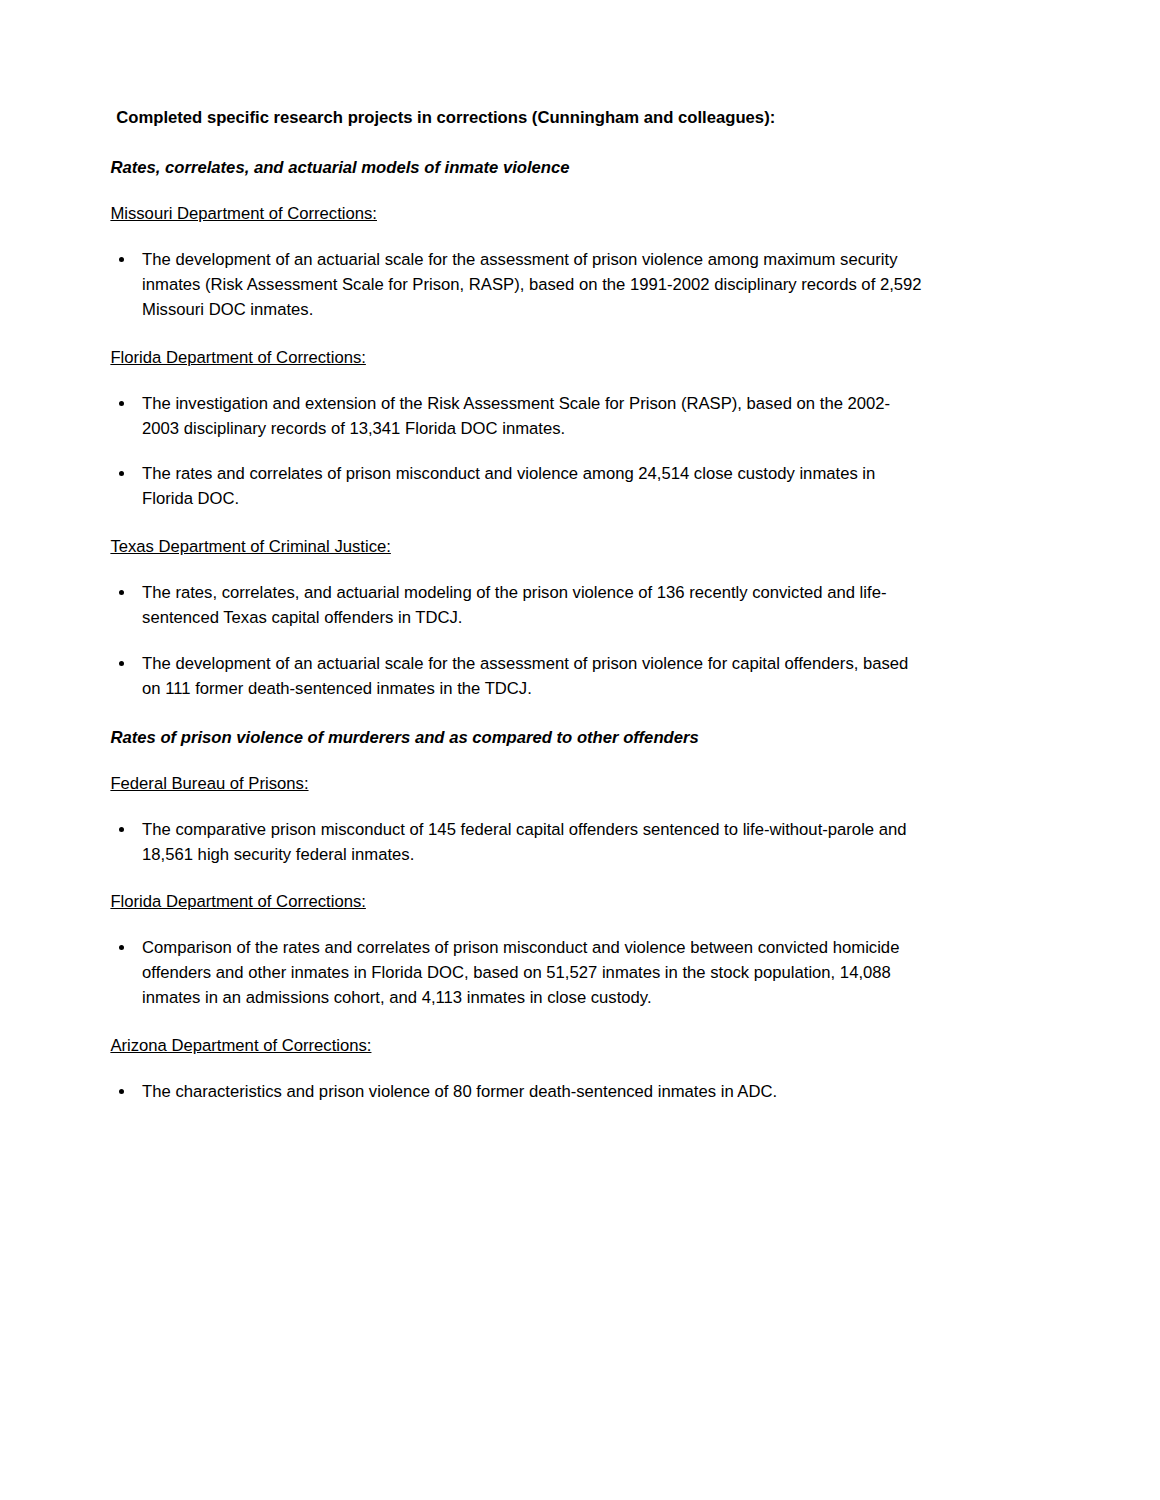Completed specific research projects in corrections (Cunningham and colleagues):
Rates, correlates, and actuarial models of inmate violence
Missouri Department of Corrections:
The development of an actuarial scale for the assessment of prison violence among maximum security inmates (Risk Assessment Scale for Prison, RASP), based on the 1991-2002 disciplinary records of 2,592 Missouri DOC inmates.
Florida Department of Corrections:
The investigation and extension of the Risk Assessment Scale for Prison (RASP), based on the 2002-2003 disciplinary records of 13,341 Florida DOC inmates.
The rates and correlates of prison misconduct and violence among 24,514 close custody inmates in Florida DOC.
Texas Department of Criminal Justice:
The rates, correlates, and actuarial modeling of the prison violence of 136 recently convicted and life-sentenced Texas capital offenders in TDCJ.
The development of an actuarial scale for the assessment of prison violence for capital offenders, based on 111 former death-sentenced inmates in the TDCJ.
Rates of prison violence of murderers and as compared to other offenders
Federal Bureau of Prisons:
The comparative prison misconduct of 145 federal capital offenders sentenced to life-without-parole and 18,561 high security federal inmates.
Florida Department of Corrections:
Comparison of the rates and correlates of prison misconduct and violence between convicted homicide offenders and other inmates in Florida DOC, based on 51,527 inmates in the stock population, 14,088 inmates in an admissions cohort, and 4,113 inmates in close custody.
Arizona Department of Corrections:
The characteristics and prison violence of 80 former death-sentenced inmates in ADC.